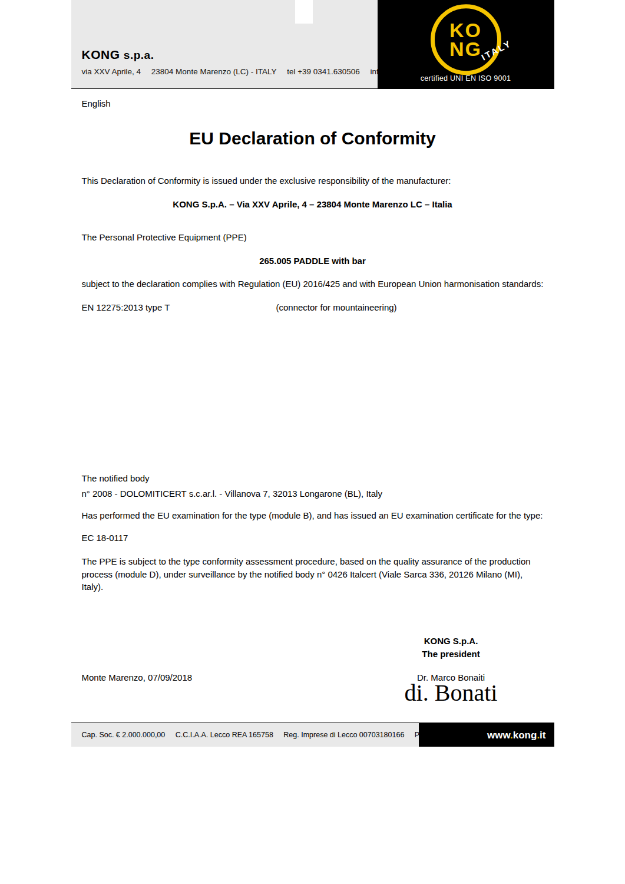KONG s.p.a.
via XXV Aprile, 4 23804 Monte Marenzo (LC) - ITALY tel +39 0341.630506 info@kong.it
KO
NG
ITALY
certified UNI EN ISO 9001
English
EU Declaration of Conformity
This Declaration of Conformity is issued under the exclusive responsibility of the manufacturer:
KONG S.p.A. – Via XXV Aprile, 4 – 23804 Monte Marenzo LC – Italia
The Personal Protective Equipment (PPE)
265.005 PADDLE with bar
subject to the declaration complies with Regulation (EU) 2016/425 and with European Union harmonisation standards:
EN 12275:2013 type T
(connector for mountaineering)
The notified body
n° 2008 - DOLOMITICERT s.c.ar.l. - Villanova 7, 32013 Longarone (BL), Italy
Has performed the EU examination for the type (module B), and has issued an EU examination certificate for the type:
EC 18-0117
The PPE is subject to the type conformity assessment procedure, based on the quality assurance of the production process (module D), under surveillance by the notified body n° 0426 Italcert (Viale Sarca 336, 20126 Milano (MI), Italy).
KONG S.p.A.
The president
Dr. Marco Bonaiti
di. Bonati
Monte Marenzo, 07/09/2018
Cap. Soc. € 2.000.000,00 C.C.I.A.A. Lecco REA 165758 Reg. Imprese di Lecco 00703180166 P.IVA (VAT): IT 00703180166
www. kong. it